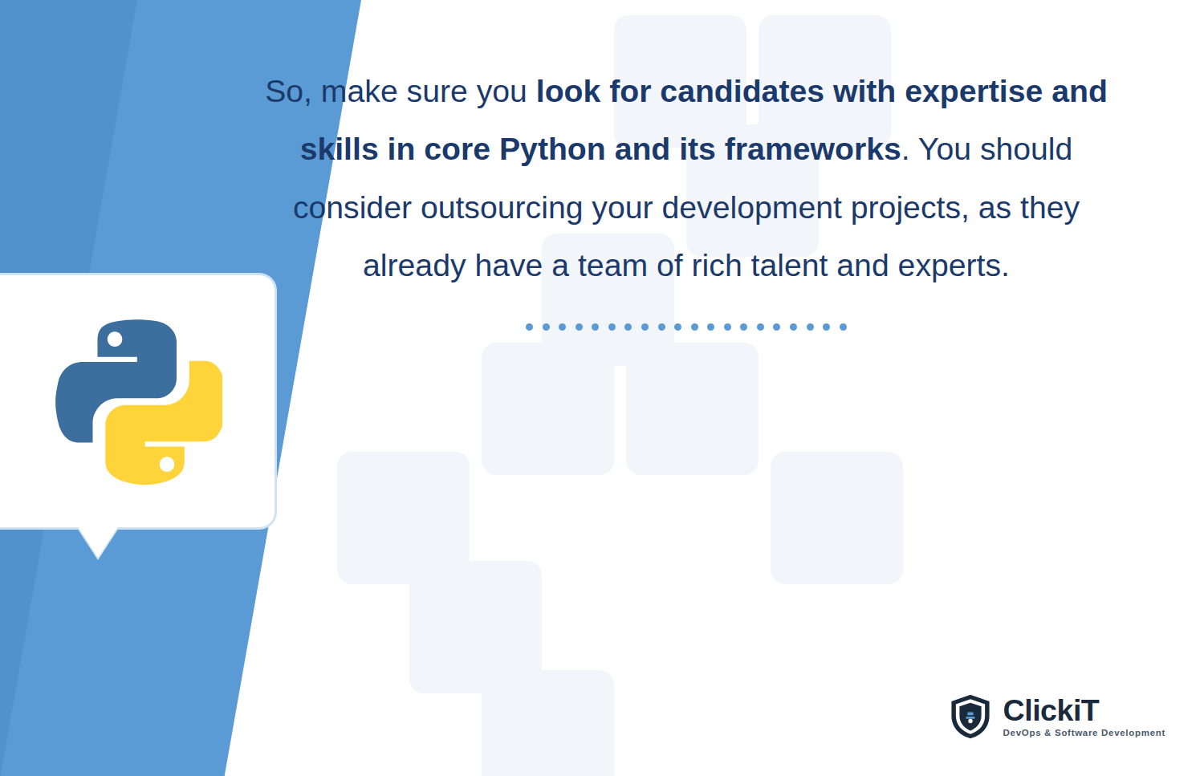Python logo
So, make sure you look for candidates with expertise and skills in core Python and its frameworks. You should consider outsourcing your development projects, as they already have a team of rich talent and experts.
ClickIT shield logo
ClickiT
DevOps & Software Development